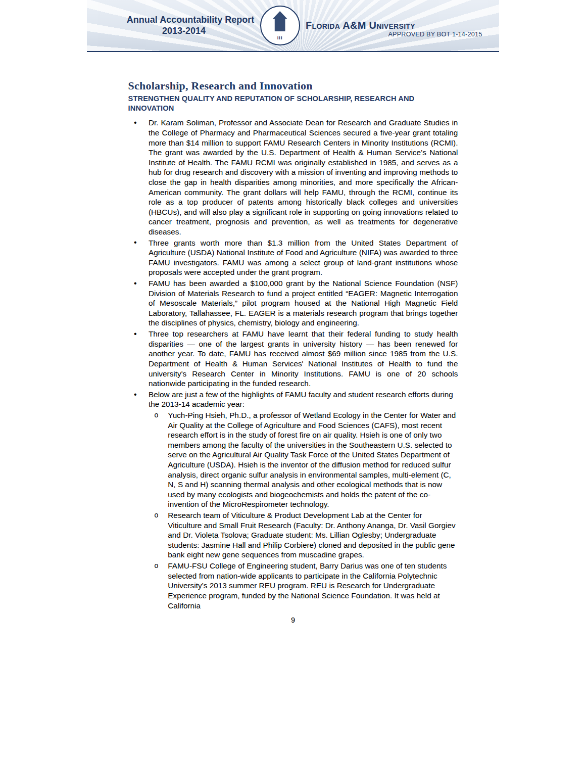Annual Accountability Report 2013-2014
Florida A&M University
APPROVED BY BOT 1-14-2015
Scholarship, Research and Innovation
STRENGTHEN QUALITY AND REPUTATION OF SCHOLARSHIP, RESEARCH AND INNOVATION
Dr. Karam Soliman, Professor and Associate Dean for Research and Graduate Studies in the College of Pharmacy and Pharmaceutical Sciences secured a five-year grant totaling more than $14 million to support FAMU Research Centers in Minority Institutions (RCMI). The grant was awarded by the U.S. Department of Health & Human Service’s National Institute of Health. The FAMU RCMI was originally established in 1985, and serves as a hub for drug research and discovery with a mission of inventing and improving methods to close the gap in health disparities among minorities, and more specifically the African-American community. The grant dollars will help FAMU, through the RCMI, continue its role as a top producer of patents among historically black colleges and universities (HBCUs), and will also play a significant role in supporting on going innovations related to cancer treatment, prognosis and prevention, as well as treatments for degenerative diseases.
Three grants worth more than $1.3 million from the United States Department of Agriculture (USDA) National Institute of Food and Agriculture (NIFA) was awarded to three FAMU investigators. FAMU was among a select group of land-grant institutions whose proposals were accepted under the grant program.
FAMU has been awarded a $100,000 grant by the National Science Foundation (NSF) Division of Materials Research to fund a project entitled “EAGER: Magnetic Interrogation of Mesoscale Materials,” pilot program housed at the National High Magnetic Field Laboratory, Tallahassee, FL. EAGER is a materials research program that brings together the disciplines of physics, chemistry, biology and engineering.
Three top researchers at FAMU have learnt that their federal funding to study health disparities — one of the largest grants in university history — has been renewed for another year. To date, FAMU has received almost $69 million since 1985 from the U.S. Department of Health & Human Services' National Institutes of Health to fund the university's Research Center in Minority Institutions. FAMU is one of 20 schools nationwide participating in the funded research.
Below are just a few of the highlights of FAMU faculty and student research efforts during the 2013-14 academic year:
Yuch-Ping Hsieh, Ph.D., a professor of Wetland Ecology in the Center for Water and Air Quality at the College of Agriculture and Food Sciences (CAFS), most recent research effort is in the study of forest fire on air quality. Hsieh is one of only two members among the faculty of the universities in the Southeastern U.S. selected to serve on the Agricultural Air Quality Task Force of the United States Department of Agriculture (USDA). Hsieh is the inventor of the diffusion method for reduced sulfur analysis, direct organic sulfur analysis in environmental samples, multi-element (C, N, S and H) scanning thermal analysis and other ecological methods that is now used by many ecologists and biogeochemists and holds the patent of the co-invention of the MicroRespirometer technology.
Research team of Viticulture & Product Development Lab at the Center for Viticulture and Small Fruit Research (Faculty: Dr. Anthony Ananga, Dr. Vasil Gorgiev and Dr. Violeta Tsolova; Graduate student: Ms. Lillian Oglesby; Undergraduate students: Jasmine Hall and Philip Corbiere) cloned and deposited in the public gene bank eight new gene sequences from muscadine grapes.
FAMU-FSU College of Engineering student, Barry Darius was one of ten students selected from nation-wide applicants to participate in the California Polytechnic University’s 2013 summer REU program. REU is Research for Undergraduate Experience program, funded by the National Science Foundation. It was held at California
9